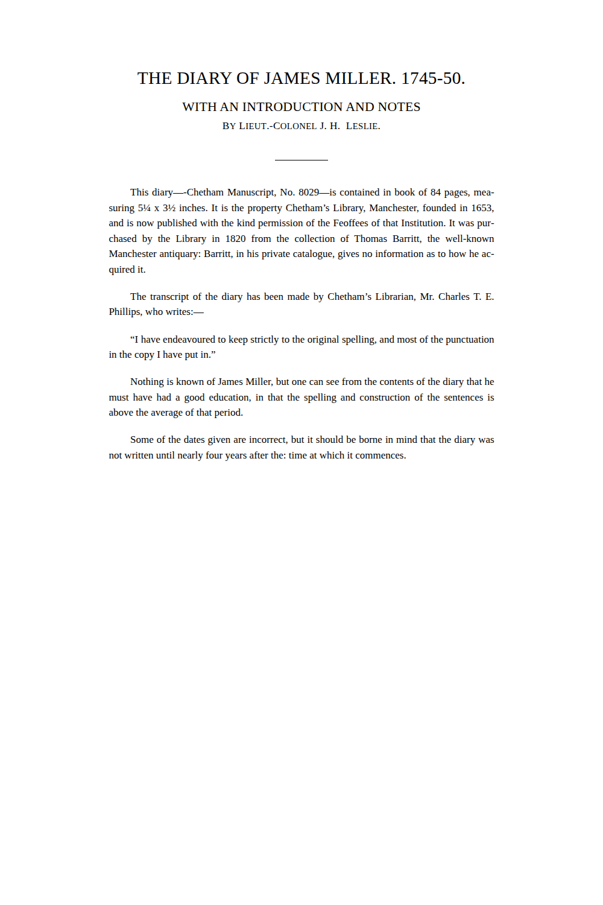THE DIARY OF JAMES MILLER. 1745-50.
WITH AN INTRODUCTION AND NOTES
BY LIEUT.-COLONEL J. H. LESLIE.
This diary—-Chetham Manuscript, No. 8029—is contained in book of 84 pages, measuring 5¼ x 3½ inches. It is the property Chetham’s Library, Manchester, founded in 1653, and is now published with the kind permission of the Feoffees of that Institution. It was purchased by the Library in 1820 from the collection of Thomas Barritt, the well-known Manchester antiquary: Barritt, in his private catalogue, gives no information as to how he acquired it.
The transcript of the diary has been made by Chetham’s Librarian, Mr. Charles T. E. Phillips, who writes:—
“I have endeavoured to keep strictly to the original spelling, and most of the punctuation in the copy I have put in.”
Nothing is known of James Miller, but one can see from the contents of the diary that he must have had a good education, in that the spelling and construction of the sentences is above the average of that period.
Some of the dates given are incorrect, but it should be borne in mind that the diary was not written until nearly four years after the: time at which it commences.